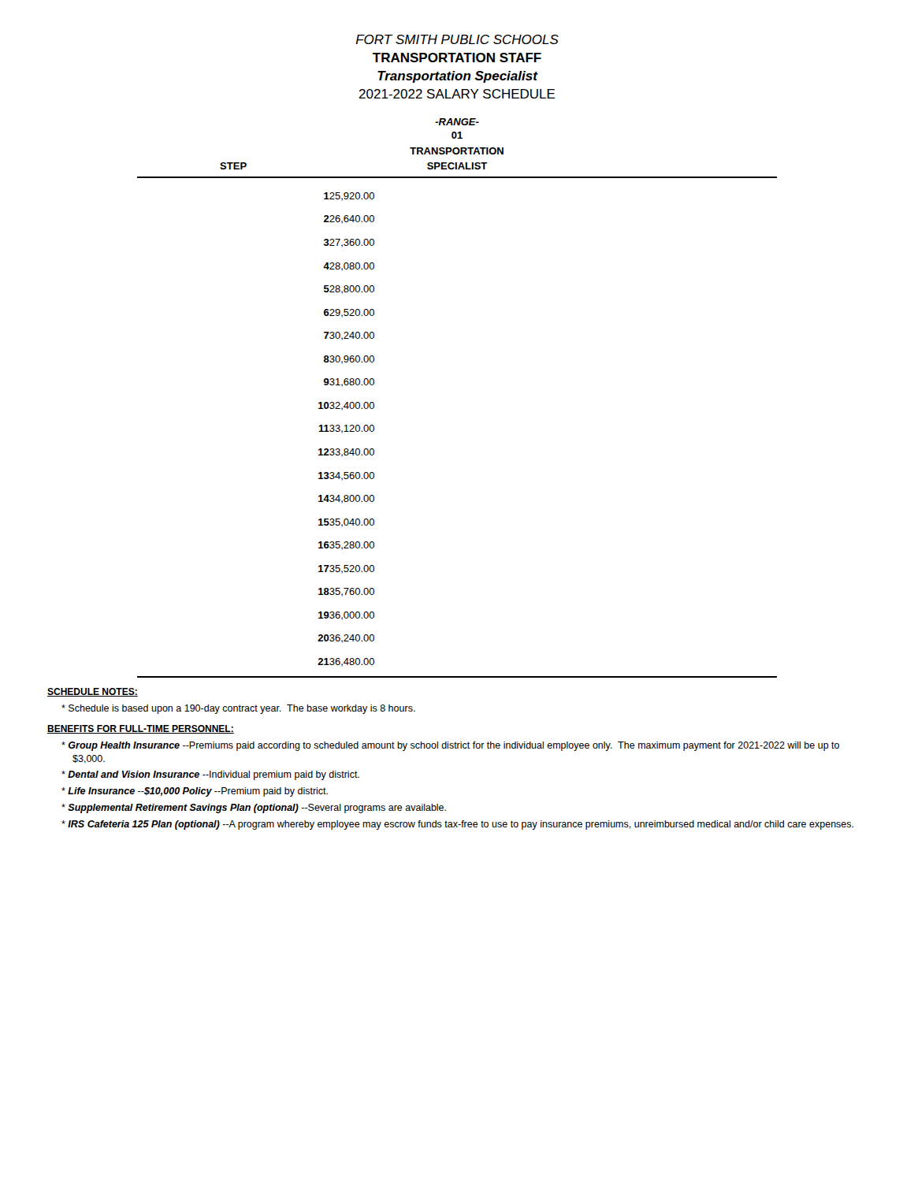FORT SMITH PUBLIC SCHOOLS
TRANSPORTATION STAFF
Transportation Specialist
2021-2022 SALARY SCHEDULE
-RANGE-
| | 01 | |
| --- | --- | --- |
| | TRANSPORTATION | |
| STEP | SPECIALIST | |
| 1 | 25,920.00 | |
| 2 | 26,640.00 | |
| 3 | 27,360.00 | |
| 4 | 28,080.00 | |
| 5 | 28,800.00 | |
| 6 | 29,520.00 | |
| 7 | 30,240.00 | |
| 8 | 30,960.00 | |
| 9 | 31,680.00 | |
| 10 | 32,400.00 | |
| 11 | 33,120.00 | |
| 12 | 33,840.00 | |
| 13 | 34,560.00 | |
| 14 | 34,800.00 | |
| 15 | 35,040.00 | |
| 16 | 35,280.00 | |
| 17 | 35,520.00 | |
| 18 | 35,760.00 | |
| 19 | 36,000.00 | |
| 20 | 36,240.00 | |
| 21 | 36,480.00 | |
SCHEDULE NOTES:
Schedule is based upon a 190-day contract year. The base workday is 8 hours.
BENEFITS FOR FULL-TIME PERSONNEL:
Group Health Insurance --Premiums paid according to scheduled amount by school district for the individual employee only. The maximum payment for 2021-2022 will be up to $3,000.
Dental and Vision Insurance --Individual premium paid by district.
Life Insurance --$10,000 Policy --Premium paid by district.
Supplemental Retirement Savings Plan (optional) --Several programs are available.
IRS Cafeteria 125 Plan (optional) --A program whereby employee may escrow funds tax-free to use to pay insurance premiums, unreimbursed medical and/or child care expenses.